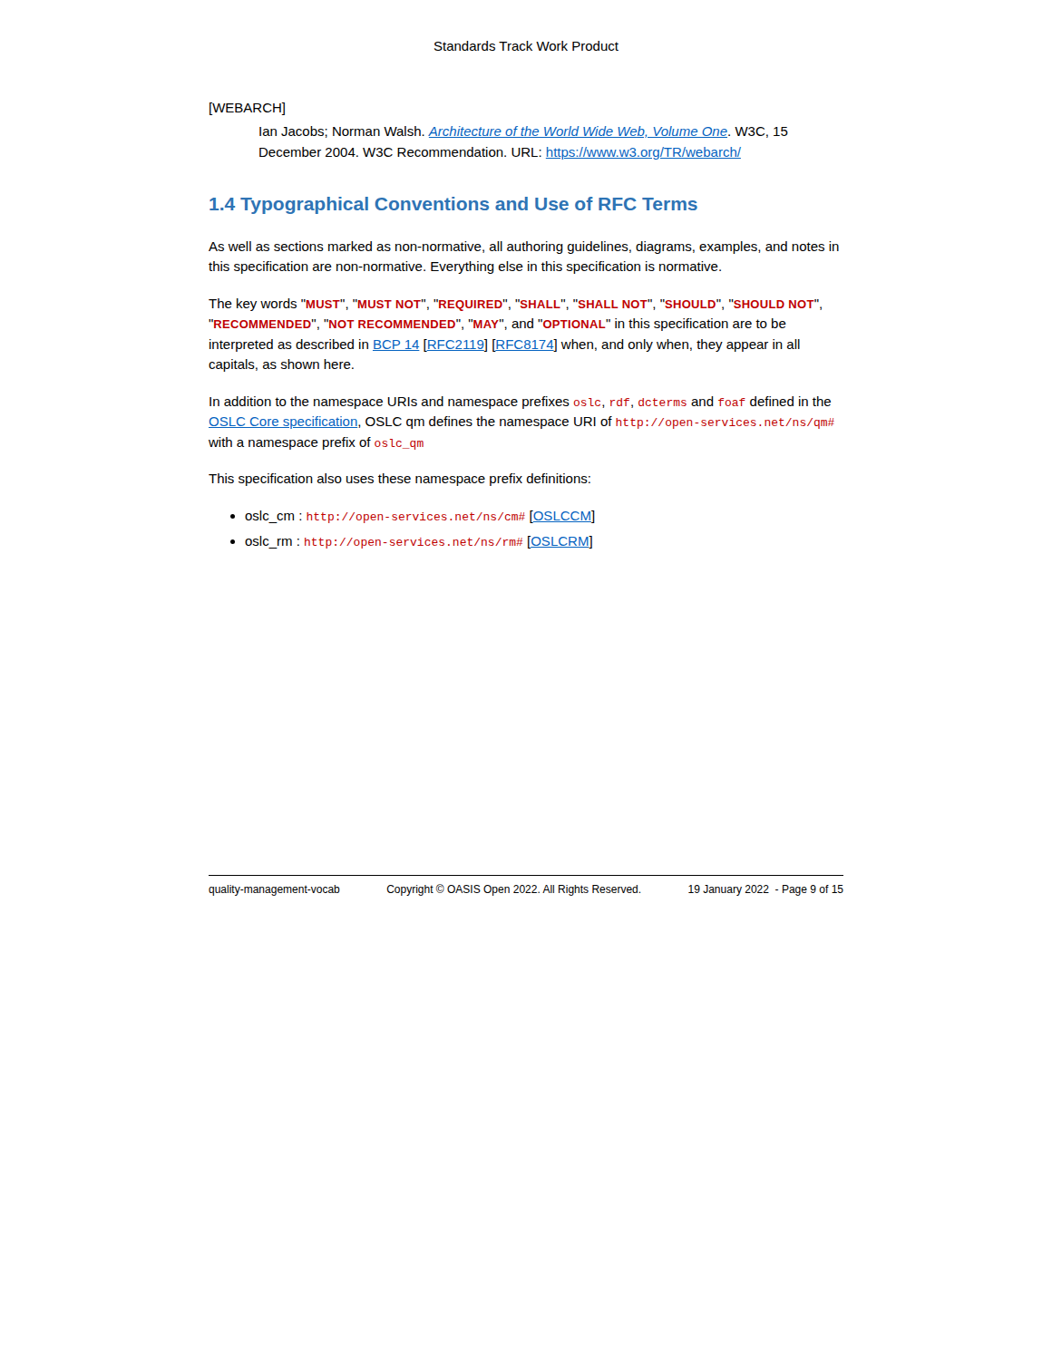Standards Track Work Product
[WEBARCH]
Ian Jacobs; Norman Walsh. Architecture of the World Wide Web, Volume One. W3C, 15 December 2004. W3C Recommendation. URL: https://www.w3.org/TR/webarch/
1.4 Typographical Conventions and Use of RFC Terms
As well as sections marked as non-normative, all authoring guidelines, diagrams, examples, and notes in this specification are non-normative. Everything else in this specification is normative.
The key words "MUST", "MUST NOT", "REQUIRED", "SHALL", "SHALL NOT", "SHOULD", "SHOULD NOT", "RECOMMENDED", "NOT RECOMMENDED", "MAY", and "OPTIONAL" in this specification are to be interpreted as described in BCP 14 [RFC2119] [RFC8174] when, and only when, they appear in all capitals, as shown here.
In addition to the namespace URIs and namespace prefixes oslc, rdf, dcterms and foaf defined in the OSLC Core specification, OSLC qm defines the namespace URI of http://open-services.net/ns/qm# with a namespace prefix of oslc_qm
This specification also uses these namespace prefix definitions:
oslc_cm : http://open-services.net/ns/cm# [OSLCCM]
oslc_rm : http://open-services.net/ns/rm# [OSLCRM]
quality-management-vocab Copyright © OASIS Open 2022. All Rights Reserved. 19 January 2022 - Page 9 of 15